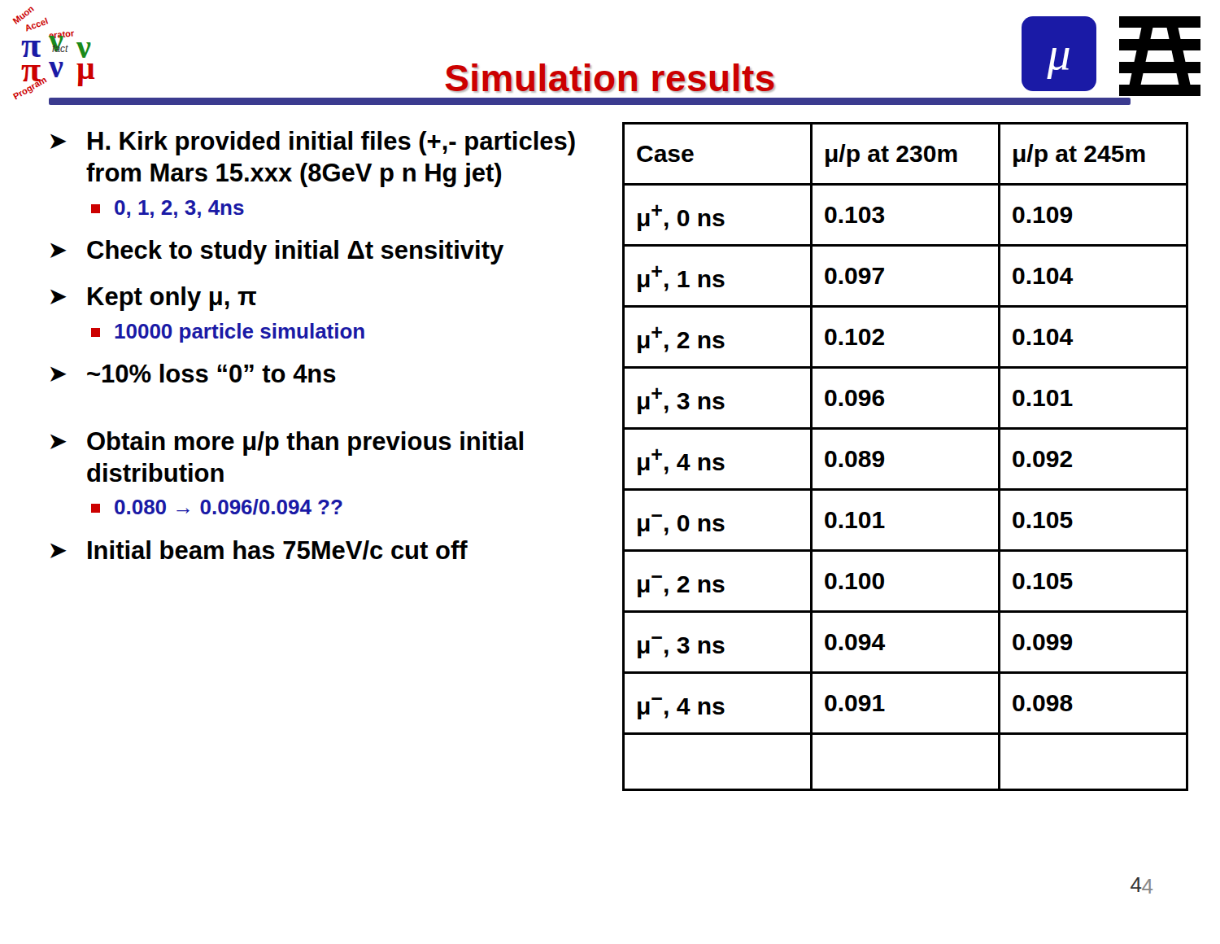Muon Accel erator Program π ν ν π ν μ fact
μ
Simulation results
H. Kirk provided initial files (+,- particles) from Mars 15.xxx (8GeV p n Hg jet)
0, 1, 2, 3, 4ns
Check to study initial Δt sensitivity
Kept only μ, π
10000 particle simulation
~10% loss “0” to 4ns
Obtain more μ/p than previous initial distribution
0.080 → 0.096/0.094 ??
Initial beam has 75MeV/c cut off
| Case | μ/p at 230m | μ/p at 245m |
| --- | --- | --- |
| μ + , 0 ns | 0.103 | 0.109 |
| μ + , 1 ns | 0.097 | 0.104 |
| μ + , 2 ns | 0.102 | 0.104 |
| μ + , 3 ns | 0.096 | 0.101 |
| μ + , 4 ns | 0.089 | 0.092 |
| μ − , 0 ns | 0.101 | 0.105 |
| μ − , 2 ns | 0.100 | 0.105 |
| μ − , 3 ns | 0.094 | 0.099 |
| μ − , 4 ns | 0.091 | 0.098 |
44